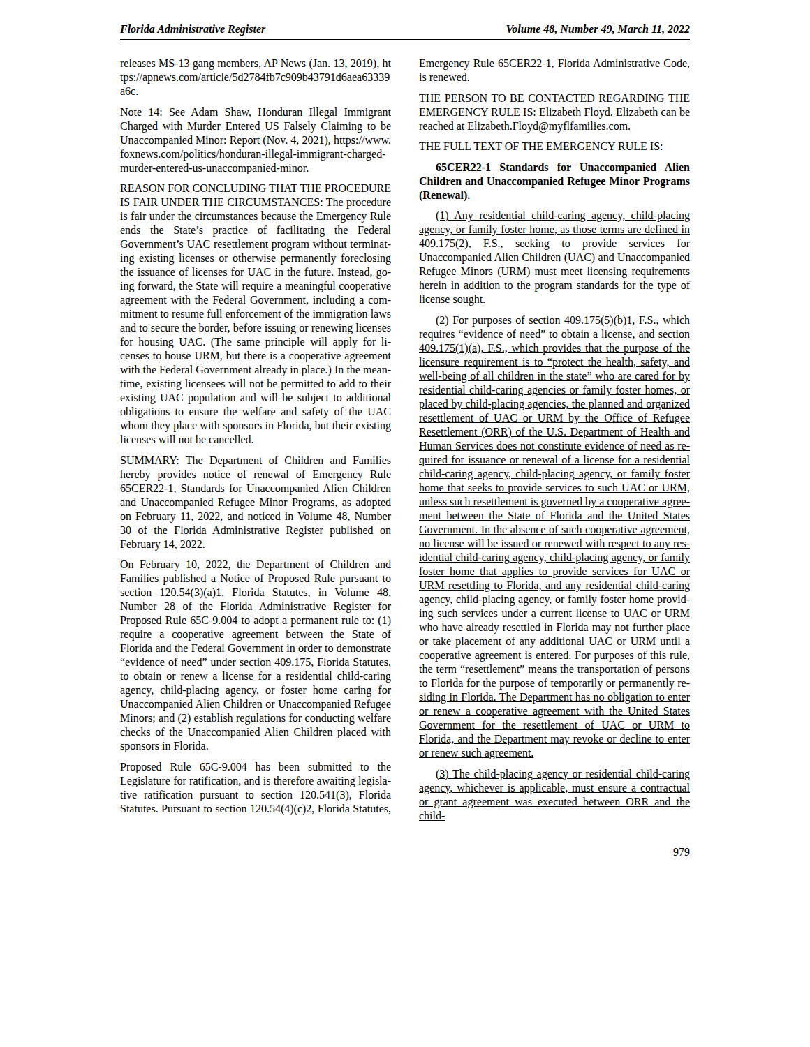Florida Administrative Register Volume 48, Number 49, March 11, 2022
releases MS-13 gang members, AP News (Jan. 13, 2019), https://apnews.com/article/5d2784fb7c909b43791d6aea63339a6c.
Note 14: See Adam Shaw, Honduran Illegal Immigrant Charged with Murder Entered US Falsely Claiming to be Unaccompanied Minor: Report (Nov. 4, 2021), https://www.foxnews.com/politics/honduran-illegal-immigrant-charged-murder-entered-us-unaccompanied-minor.
REASON FOR CONCLUDING THAT THE PROCEDURE IS FAIR UNDER THE CIRCUMSTANCES: The procedure is fair under the circumstances because the Emergency Rule ends the State’s practice of facilitating the Federal Government’s UAC resettlement program without terminating existing licenses or otherwise permanently foreclosing the issuance of licenses for UAC in the future. Instead, going forward, the State will require a meaningful cooperative agreement with the Federal Government, including a commitment to resume full enforcement of the immigration laws and to secure the border, before issuing or renewing licenses for housing UAC. (The same principle will apply for licenses to house URM, but there is a cooperative agreement with the Federal Government already in place.) In the meantime, existing licensees will not be permitted to add to their existing UAC population and will be subject to additional obligations to ensure the welfare and safety of the UAC whom they place with sponsors in Florida, but their existing licenses will not be cancelled.
SUMMARY: The Department of Children and Families hereby provides notice of renewal of Emergency Rule 65CER22-1, Standards for Unaccompanied Alien Children and Unaccompanied Refugee Minor Programs, as adopted on February 11, 2022, and noticed in Volume 48, Number 30 of the Florida Administrative Register published on February 14, 2022.
On February 10, 2022, the Department of Children and Families published a Notice of Proposed Rule pursuant to section 120.54(3)(a)1, Florida Statutes, in Volume 48, Number 28 of the Florida Administrative Register for Proposed Rule 65C-9.004 to adopt a permanent rule to: (1) require a cooperative agreement between the State of Florida and the Federal Government in order to demonstrate “evidence of need” under section 409.175, Florida Statutes, to obtain or renew a license for a residential child-caring agency, child-placing agency, or foster home caring for Unaccompanied Alien Children or Unaccompanied Refugee Minors; and (2) establish regulations for conducting welfare checks of the Unaccompanied Alien Children placed with sponsors in Florida.
Proposed Rule 65C-9.004 has been submitted to the Legislature for ratification, and is therefore awaiting legislative ratification pursuant to section 120.541(3), Florida Statutes. Pursuant to section 120.54(4)(c)2, Florida Statutes, Emergency Rule 65CER22-1, Florida Administrative Code, is renewed.
THE PERSON TO BE CONTACTED REGARDING THE EMERGENCY RULE IS: Elizabeth Floyd. Elizabeth can be reached at Elizabeth.Floyd@myflfamilies.com.
THE FULL TEXT OF THE EMERGENCY RULE IS:
65CER22-1 Standards for Unaccompanied Alien Children and Unaccompanied Refugee Minor Programs (Renewal).
(1) Any residential child-caring agency, child-placing agency, or family foster home, as those terms are defined in 409.175(2), F.S., seeking to provide services for Unaccompanied Alien Children (UAC) and Unaccompanied Refugee Minors (URM) must meet licensing requirements herein in addition to the program standards for the type of license sought.
(2) For purposes of section 409.175(5)(b)1, F.S., which requires “evidence of need” to obtain a license, and section 409.175(1)(a), F.S., which provides that the purpose of the licensure requirement is to “protect the health, safety, and well-being of all children in the state” who are cared for by residential child-caring agencies or family foster homes, or placed by child-placing agencies, the planned and organized resettlement of UAC or URM by the Office of Refugee Resettlement (ORR) of the U.S. Department of Health and Human Services does not constitute evidence of need as required for issuance or renewal of a license for a residential child-caring agency, child-placing agency, or family foster home that seeks to provide services to such UAC or URM, unless such resettlement is governed by a cooperative agreement between the State of Florida and the United States Government. In the absence of such cooperative agreement, no license will be issued or renewed with respect to any residential child-caring agency, child-placing agency, or family foster home that applies to provide services for UAC or URM resettling to Florida, and any residential child-caring agency, child-placing agency, or family foster home providing such services under a current license to UAC or URM who have already resettled in Florida may not further place or take placement of any additional UAC or URM until a cooperative agreement is entered. For purposes of this rule, the term “resettlement” means the transportation of persons to Florida for the purpose of temporarily or permanently residing in Florida. The Department has no obligation to enter or renew a cooperative agreement with the United States Government for the resettlement of UAC or URM to Florida, and the Department may revoke or decline to enter or renew such agreement.
(3) The child-placing agency or residential child-caring agency, whichever is applicable, must ensure a contractual or grant agreement was executed between ORR and the child-
979